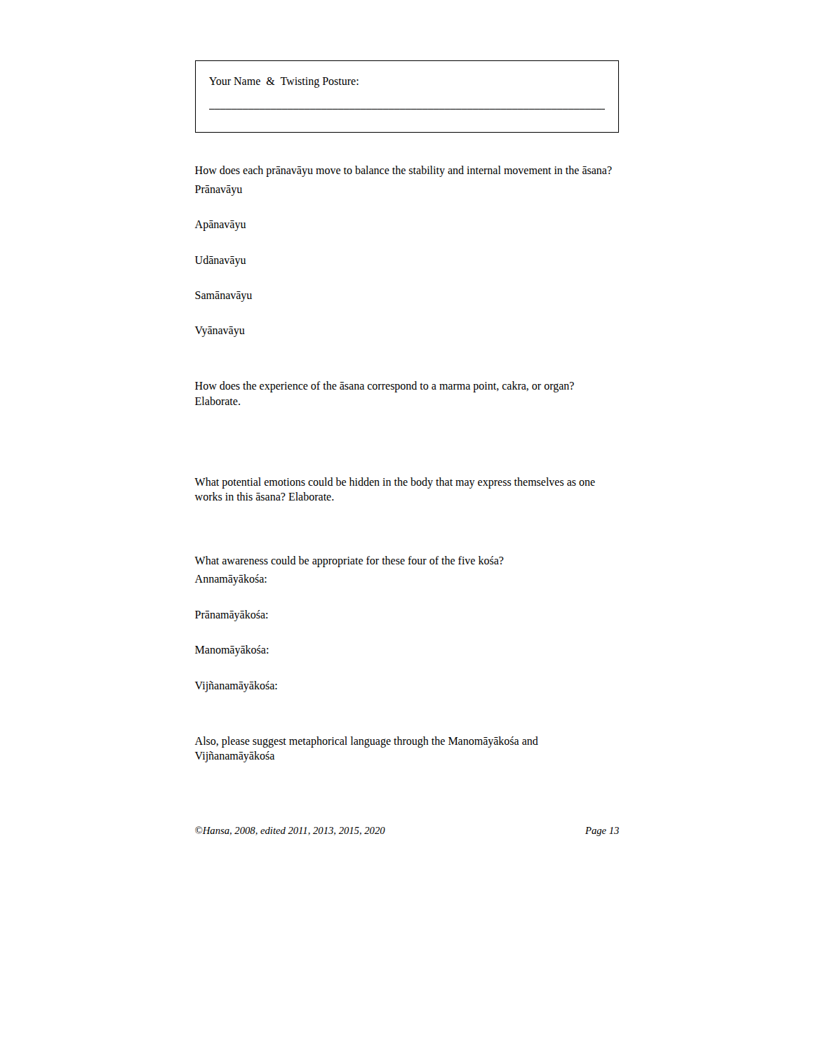Your Name & Twisting Posture:
______________________________________________________________________________
How does each prānavāyu move to balance the stability and internal movement in the āsana?
Prānavāyu
Apānavāyu
Udānavāyu
Samānavāyu
Vyānavāyu
How does the experience of the āsana correspond to a marma point, cakra, or organ? Elaborate.
What potential emotions could be hidden in the body that may express themselves as one works in this āsana? Elaborate.
What awareness could be appropriate for these four of the five kośa?
Annamāyākośa:
Prānamāyākośa:
Manomāyākośa:
Vijñanamāyākośa:
Also, please suggest metaphorical language through the Manomāyākośa and Vijñanamāyākośa
©Hansa, 2008, edited 2011, 2013, 2015, 2020 Page 13